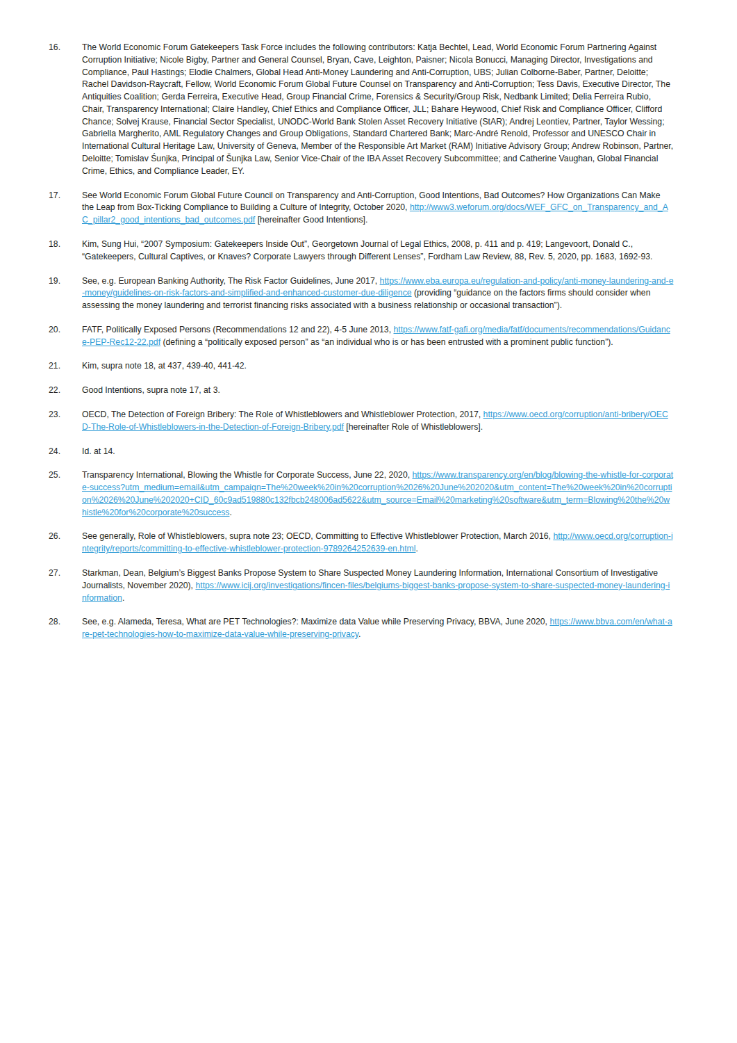16. The World Economic Forum Gatekeepers Task Force includes the following contributors: Katja Bechtel, Lead, World Economic Forum Partnering Against Corruption Initiative; Nicole Bigby, Partner and General Counsel, Bryan, Cave, Leighton, Paisner; Nicola Bonucci, Managing Director, Investigations and Compliance, Paul Hastings; Elodie Chalmers, Global Head Anti-Money Laundering and Anti-Corruption, UBS; Julian Colborne-Baber, Partner, Deloitte; Rachel Davidson-Raycraft, Fellow, World Economic Forum Global Future Counsel on Transparency and Anti-Corruption; Tess Davis, Executive Director, The Antiquities Coalition; Gerda Ferreira, Executive Head, Group Financial Crime, Forensics & Security/Group Risk, Nedbank Limited; Delia Ferreira Rubio, Chair, Transparency International; Claire Handley, Chief Ethics and Compliance Officer, JLL; Bahare Heywood, Chief Risk and Compliance Officer, Clifford Chance; Solvej Krause, Financial Sector Specialist, UNODC-World Bank Stolen Asset Recovery Initiative (StAR); Andrej Leontiev, Partner, Taylor Wessing; Gabriella Margherito, AML Regulatory Changes and Group Obligations, Standard Chartered Bank; Marc-André Renold, Professor and UNESCO Chair in International Cultural Heritage Law, University of Geneva, Member of the Responsible Art Market (RAM) Initiative Advisory Group; Andrew Robinson, Partner, Deloitte; Tomislav Śunjka, Principal of Šunjka Law, Senior Vice-Chair of the IBA Asset Recovery Subcommittee; and Catherine Vaughan, Global Financial Crime, Ethics, and Compliance Leader, EY.
17. See World Economic Forum Global Future Council on Transparency and Anti-Corruption, Good Intentions, Bad Outcomes? How Organizations Can Make the Leap from Box-Ticking Compliance to Building a Culture of Integrity, October 2020, http://www3.weforum.org/docs/WEF_GFC_on_Transparency_and_AC_pillar2_good_intentions_bad_outcomes.pdf [hereinafter Good Intentions].
18. Kim, Sung Hui, “2007 Symposium: Gatekeepers Inside Out”, Georgetown Journal of Legal Ethics, 2008, p. 411 and p. 419; Langevoort, Donald C., “Gatekeepers, Cultural Captives, or Knaves? Corporate Lawyers through Different Lenses”, Fordham Law Review, 88, Rev. 5, 2020, pp. 1683, 1692-93.
19. See, e.g. European Banking Authority, The Risk Factor Guidelines, June 2017, https://www.eba.europa.eu/regulation-and-policy/anti-money-laundering-and-e-money/guidelines-on-risk-factors-and-simplified-and-enhanced-customer-due-diligence (providing “guidance on the factors firms should consider when assessing the money laundering and terrorist financing risks associated with a business relationship or occasional transaction”).
20. FATF, Politically Exposed Persons (Recommendations 12 and 22), 4-5 June 2013, https://www.fatf-gafi.org/media/fatf/documents/recommendations/Guidance-PEP-Rec12-22.pdf (defining a “politically exposed person” as “an individual who is or has been entrusted with a prominent public function”).
21. Kim, supra note 18, at 437, 439-40, 441-42.
22. Good Intentions, supra note 17, at 3.
23. OECD, The Detection of Foreign Bribery: The Role of Whistleblowers and Whistleblower Protection, 2017, https://www.oecd.org/corruption/anti-bribery/OECD-The-Role-of-Whistleblowers-in-the-Detection-of-Foreign-Bribery.pdf [hereinafter Role of Whistleblowers].
24. Id. at 14.
25. Transparency International, Blowing the Whistle for Corporate Success, June 22, 2020, https://www.transparency.org/en/blog/blowing-the-whistle-for-corporate-success?utm_medium=email&utm_campaign=The%20week%20in%20corruption%2026%20June%202020&utm_content=The%20week%20in%20corruption%2026%20June%202020+CID_60c9ad519880c132fbcb248006ad5622&utm_source=Email%20marketing%20software&utm_term=Blowing%20the%20whistle%20for%20corporate%20success.
26. See generally, Role of Whistleblowers, supra note 23; OECD, Committing to Effective Whistleblower Protection, March 2016, http://www.oecd.org/corruption-integrity/reports/committing-to-effective-whistleblower-protection-9789264252639-en.html.
27. Starkman, Dean, Belgium’s Biggest Banks Propose System to Share Suspected Money Laundering Information, International Consortium of Investigative Journalists, November 2020), https://www.icij.org/investigations/fincen-files/belgiums-biggest-banks-propose-system-to-share-suspected-money-laundering-information.
28. See, e.g. Alameda, Teresa, What are PET Technologies?: Maximize data Value while Preserving Privacy, BBVA, June 2020, https://www.bbva.com/en/what-are-pet-technologies-how-to-maximize-data-value-while-preserving-privacy.